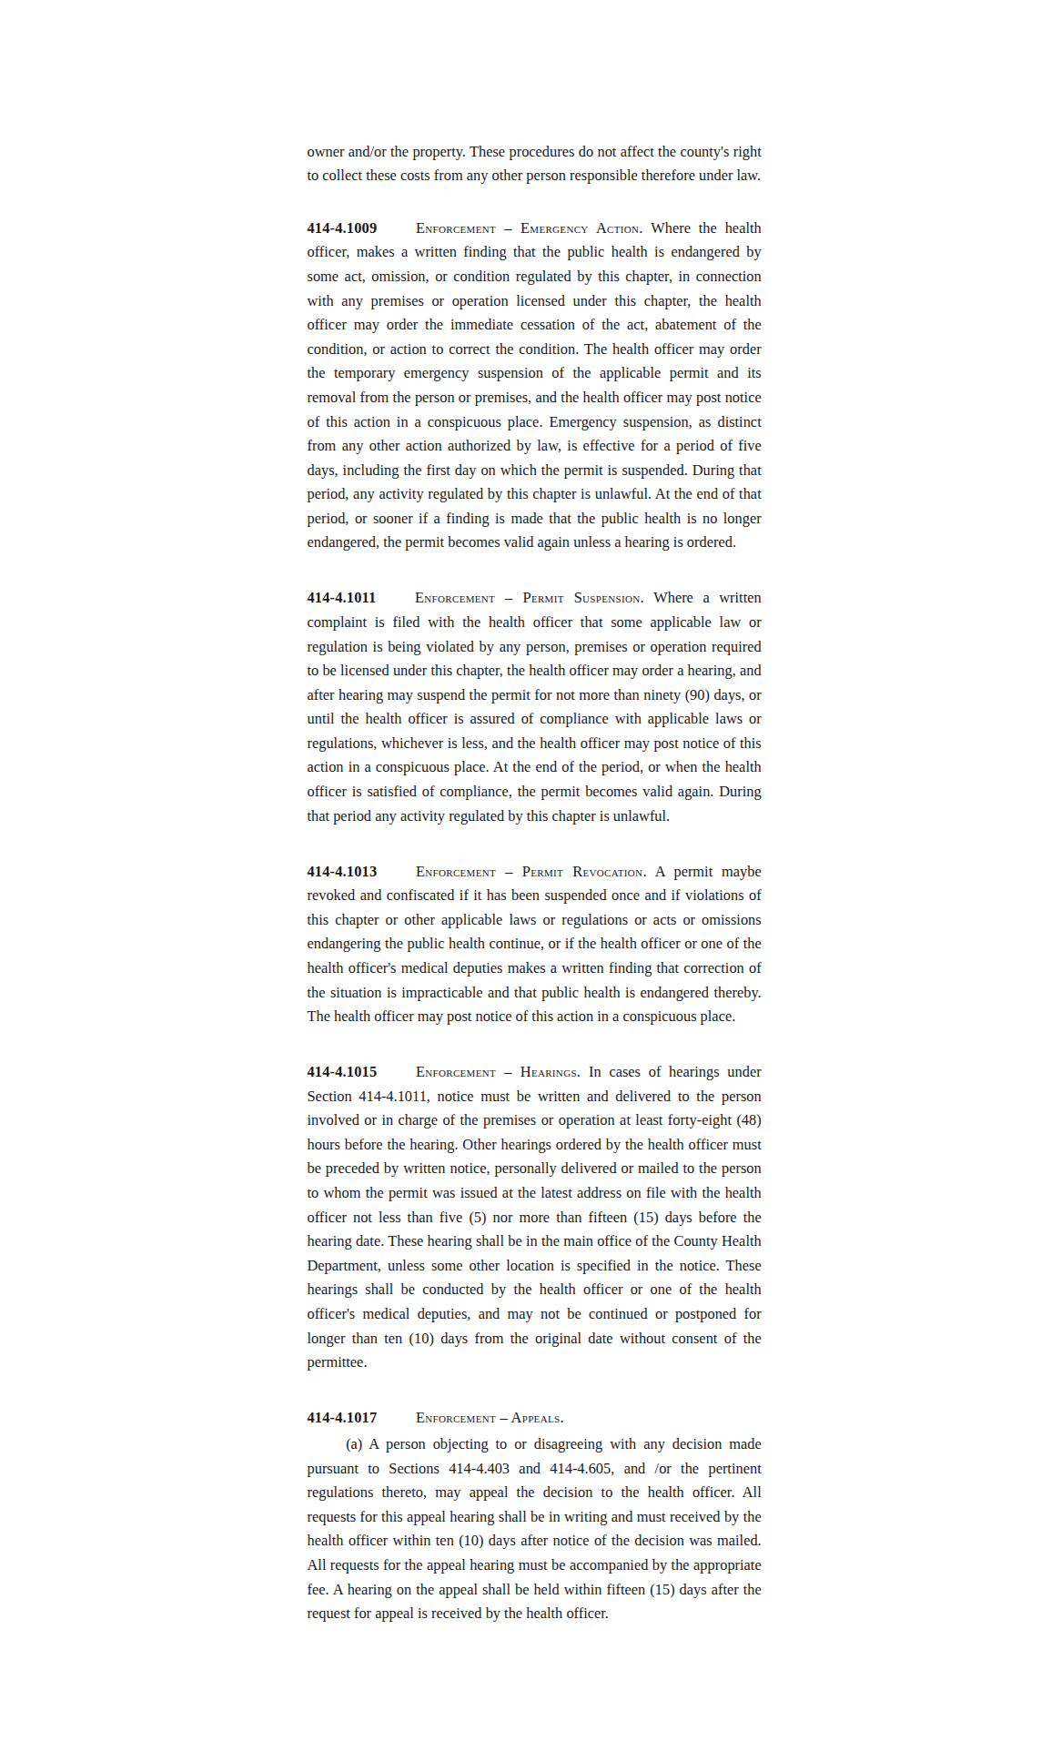owner and/or the property. These procedures do not affect the county's right to collect these costs from any other person responsible therefore under law.
414-4.1009 Enforcement – Emergency Action. Where the health officer, makes a written finding that the public health is endangered by some act, omission, or condition regulated by this chapter, in connection with any premises or operation licensed under this chapter, the health officer may order the immediate cessation of the act, abatement of the condition, or action to correct the condition. The health officer may order the temporary emergency suspension of the applicable permit and its removal from the person or premises, and the health officer may post notice of this action in a conspicuous place. Emergency suspension, as distinct from any other action authorized by law, is effective for a period of five days, including the first day on which the permit is suspended. During that period, any activity regulated by this chapter is unlawful. At the end of that period, or sooner if a finding is made that the public health is no longer endangered, the permit becomes valid again unless a hearing is ordered.
414-4.1011 Enforcement – Permit Suspension. Where a written complaint is filed with the health officer that some applicable law or regulation is being violated by any person, premises or operation required to be licensed under this chapter, the health officer may order a hearing, and after hearing may suspend the permit for not more than ninety (90) days, or until the health officer is assured of compliance with applicable laws or regulations, whichever is less, and the health officer may post notice of this action in a conspicuous place. At the end of the period, or when the health officer is satisfied of compliance, the permit becomes valid again. During that period any activity regulated by this chapter is unlawful.
414-4.1013 Enforcement – Permit Revocation. A permit maybe revoked and confiscated if it has been suspended once and if violations of this chapter or other applicable laws or regulations or acts or omissions endangering the public health continue, or if the health officer or one of the health officer's medical deputies makes a written finding that correction of the situation is impracticable and that public health is endangered thereby. The health officer may post notice of this action in a conspicuous place.
414-4.1015 Enforcement – Hearings. In cases of hearings under Section 414-4.1011, notice must be written and delivered to the person involved or in charge of the premises or operation at least forty-eight (48) hours before the hearing. Other hearings ordered by the health officer must be preceded by written notice, personally delivered or mailed to the person to whom the permit was issued at the latest address on file with the health officer not less than five (5) nor more than fifteen (15) days before the hearing date. These hearing shall be in the main office of the County Health Department, unless some other location is specified in the notice. These hearings shall be conducted by the health officer or one of the health officer's medical deputies, and may not be continued or postponed for longer than ten (10) days from the original date without consent of the permittee.
414-4.1017 Enforcement – Appeals.
(a) A person objecting to or disagreeing with any decision made pursuant to Sections 414-4.403 and 414-4.605, and /or the pertinent regulations thereto, may appeal the decision to the health officer. All requests for this appeal hearing shall be in writing and must received by the health officer within ten (10) days after notice of the decision was mailed. All requests for the appeal hearing must be accompanied by the appropriate fee. A hearing on the appeal shall be held within fifteen (15) days after the request for appeal is received by the health officer.